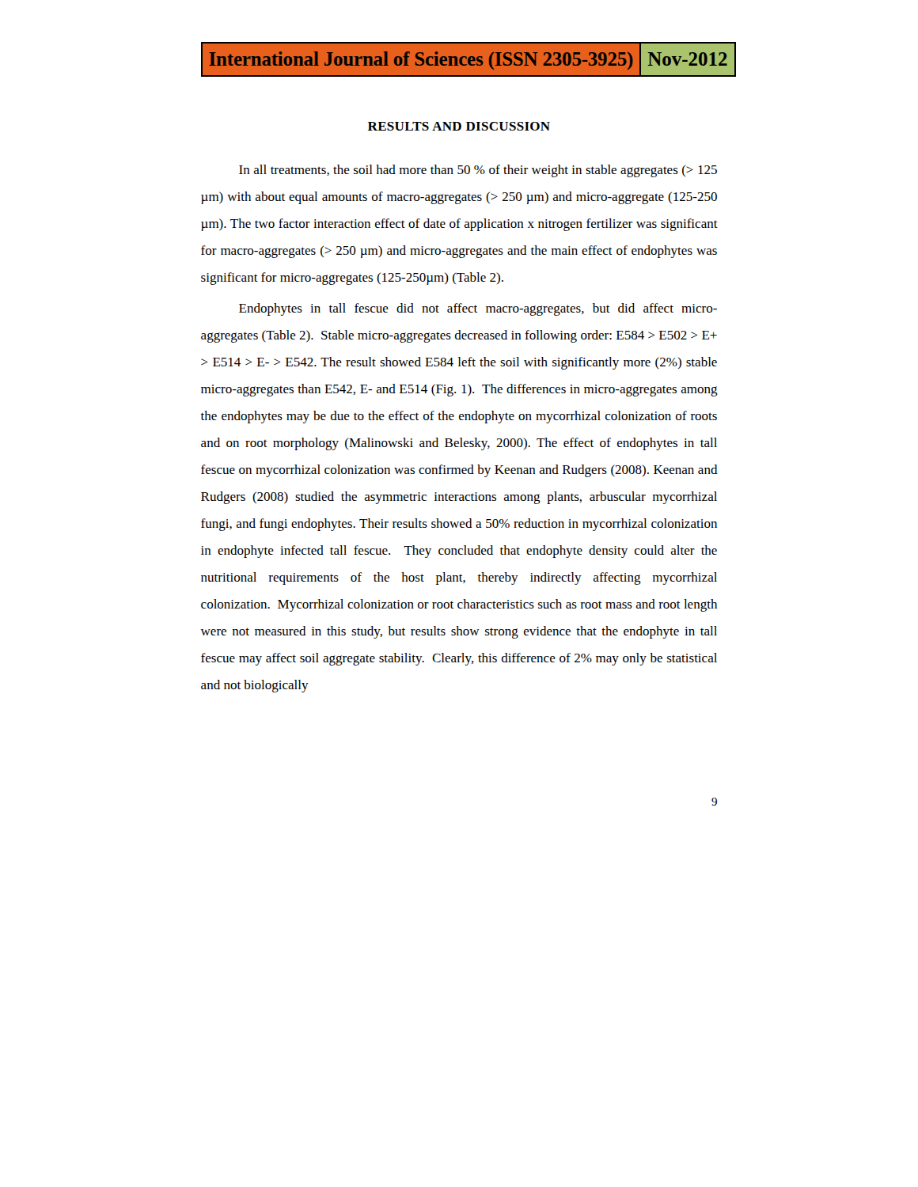International Journal of Sciences (ISSN 2305-3925)
Nov-2012
RESULTS AND DISCUSSION
In all treatments, the soil had more than 50 % of their weight in stable aggregates (> 125 µm) with about equal amounts of macro-aggregates (> 250 µm) and micro-aggregate (125-250 µm). The two factor interaction effect of date of application x nitrogen fertilizer was significant for macro-aggregates (> 250 µm) and micro-aggregates and the main effect of endophytes was significant for micro-aggregates (125-250µm) (Table 2).
Endophytes in tall fescue did not affect macro-aggregates, but did affect micro-aggregates (Table 2). Stable micro-aggregates decreased in following order: E584 > E502 > E+ > E514 > E- > E542. The result showed E584 left the soil with significantly more (2%) stable micro-aggregates than E542, E- and E514 (Fig. 1). The differences in micro-aggregates among the endophytes may be due to the effect of the endophyte on mycorrhizal colonization of roots and on root morphology (Malinowski and Belesky, 2000). The effect of endophytes in tall fescue on mycorrhizal colonization was confirmed by Keenan and Rudgers (2008). Keenan and Rudgers (2008) studied the asymmetric interactions among plants, arbuscular mycorrhizal fungi, and fungi endophytes. Their results showed a 50% reduction in mycorrhizal colonization in endophyte infected tall fescue. They concluded that endophyte density could alter the nutritional requirements of the host plant, thereby indirectly affecting mycorrhizal colonization. Mycorrhizal colonization or root characteristics such as root mass and root length were not measured in this study, but results show strong evidence that the endophyte in tall fescue may affect soil aggregate stability. Clearly, this difference of 2% may only be statistical and not biologically
9